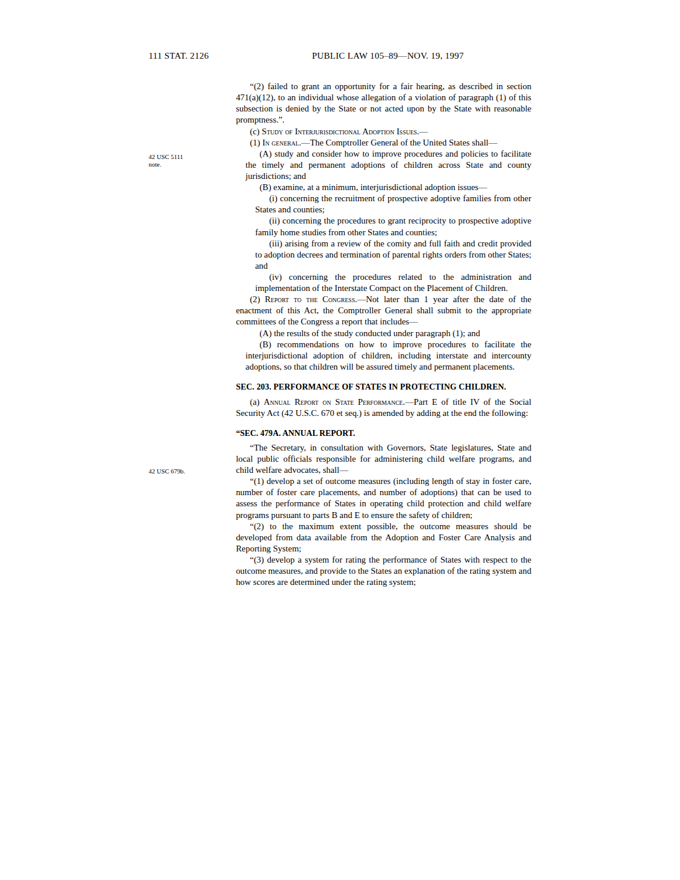111 STAT. 2126 PUBLIC LAW 105–89—NOV. 19, 1997
42 USC 5111
note.
42 USC 679b.
“(2) failed to grant an opportunity for a fair hearing, as described in section 471(a)(12), to an individual whose allegation of a violation of paragraph (1) of this subsection is denied by the State or not acted upon by the State with reasonable promptness.”.
(c) Study of Interjurisdictional Adoption Issues.—
(1) In general.—The Comptroller General of the United States shall—
(A) study and consider how to improve procedures and policies to facilitate the timely and permanent adoptions of children across State and county jurisdictions; and
(B) examine, at a minimum, interjurisdictional adoption issues—
(i) concerning the recruitment of prospective adoptive families from other States and counties;
(ii) concerning the procedures to grant reciprocity to prospective adoptive family home studies from other States and counties;
(iii) arising from a review of the comity and full faith and credit provided to adoption decrees and termination of parental rights orders from other States; and
(iv) concerning the procedures related to the administration and implementation of the Interstate Compact on the Placement of Children.
(2) Report to the Congress.—Not later than 1 year after the date of the enactment of this Act, the Comptroller General shall submit to the appropriate committees of the Congress a report that includes—
(A) the results of the study conducted under paragraph (1); and
(B) recommendations on how to improve procedures to facilitate the interjurisdictional adoption of children, including interstate and intercounty adoptions, so that children will be assured timely and permanent placements.
SEC. 203. PERFORMANCE OF STATES IN PROTECTING CHILDREN.
(a) Annual Report on State Performance.—Part E of title IV of the Social Security Act (42 U.S.C. 670 et seq.) is amended by adding at the end the following:
“SEC. 479A. ANNUAL REPORT.
“The Secretary, in consultation with Governors, State legislatures, State and local public officials responsible for administering child welfare programs, and child welfare advocates, shall—
“(1) develop a set of outcome measures (including length of stay in foster care, number of foster care placements, and number of adoptions) that can be used to assess the performance of States in operating child protection and child welfare programs pursuant to parts B and E to ensure the safety of children;
“(2) to the maximum extent possible, the outcome measures should be developed from data available from the Adoption and Foster Care Analysis and Reporting System;
“(3) develop a system for rating the performance of States with respect to the outcome measures, and provide to the States an explanation of the rating system and how scores are determined under the rating system;